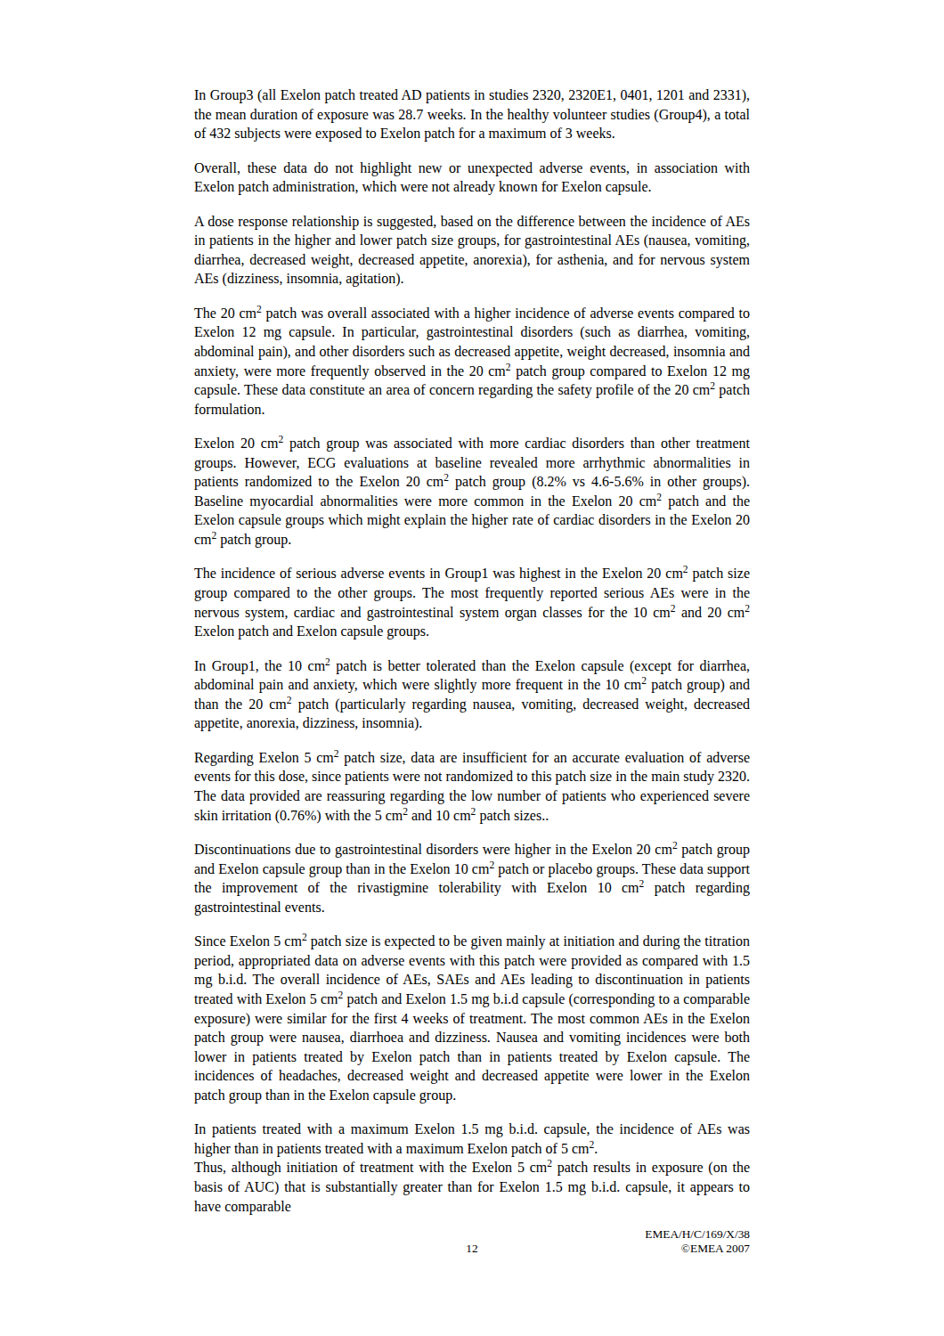In Group3 (all Exelon patch treated AD patients in studies 2320, 2320E1, 0401, 1201 and 2331), the mean duration of exposure was 28.7 weeks. In the healthy volunteer studies (Group4), a total of 432 subjects were exposed to Exelon patch for a maximum of 3 weeks.
Overall, these data do not highlight new or unexpected adverse events, in association with Exelon patch administration, which were not already known for Exelon capsule.
A dose response relationship is suggested, based on the difference between the incidence of AEs in patients in the higher and lower patch size groups, for gastrointestinal AEs (nausea, vomiting, diarrhea, decreased weight, decreased appetite, anorexia), for asthenia, and for nervous system AEs (dizziness, insomnia, agitation).
The 20 cm2 patch was overall associated with a higher incidence of adverse events compared to Exelon 12 mg capsule. In particular, gastrointestinal disorders (such as diarrhea, vomiting, abdominal pain), and other disorders such as decreased appetite, weight decreased, insomnia and anxiety, were more frequently observed in the 20 cm2 patch group compared to Exelon 12 mg capsule. These data constitute an area of concern regarding the safety profile of the 20 cm2 patch formulation.
Exelon 20 cm2 patch group was associated with more cardiac disorders than other treatment groups. However, ECG evaluations at baseline revealed more arrhythmic abnormalities in patients randomized to the Exelon 20 cm2 patch group (8.2% vs 4.6-5.6% in other groups). Baseline myocardial abnormalities were more common in the Exelon 20 cm2 patch and the Exelon capsule groups which might explain the higher rate of cardiac disorders in the Exelon 20 cm2 patch group.
The incidence of serious adverse events in Group1 was highest in the Exelon 20 cm2 patch size group compared to the other groups. The most frequently reported serious AEs were in the nervous system, cardiac and gastrointestinal system organ classes for the 10 cm2 and 20 cm2 Exelon patch and Exelon capsule groups.
In Group1, the 10 cm2 patch is better tolerated than the Exelon capsule (except for diarrhea, abdominal pain and anxiety, which were slightly more frequent in the 10 cm2 patch group) and than the 20 cm2 patch (particularly regarding nausea, vomiting, decreased weight, decreased appetite, anorexia, dizziness, insomnia).
Regarding Exelon 5 cm2 patch size, data are insufficient for an accurate evaluation of adverse events for this dose, since patients were not randomized to this patch size in the main study 2320. The data provided are reassuring regarding the low number of patients who experienced severe skin irritation (0.76%) with the 5 cm2 and 10 cm2 patch sizes..
Discontinuations due to gastrointestinal disorders were higher in the Exelon 20 cm2 patch group and Exelon capsule group than in the Exelon 10 cm2 patch or placebo groups. These data support the improvement of the rivastigmine tolerability with Exelon 10 cm2 patch regarding gastrointestinal events.
Since Exelon 5 cm2 patch size is expected to be given mainly at initiation and during the titration period, appropriated data on adverse events with this patch were provided as compared with 1.5 mg b.i.d. The overall incidence of AEs, SAEs and AEs leading to discontinuation in patients treated with Exelon 5 cm2 patch and Exelon 1.5 mg b.i.d capsule (corresponding to a comparable exposure) were similar for the first 4 weeks of treatment. The most common AEs in the Exelon patch group were nausea, diarrhoea and dizziness. Nausea and vomiting incidences were both lower in patients treated by Exelon patch than in patients treated by Exelon capsule. The incidences of headaches, decreased weight and decreased appetite were lower in the Exelon patch group than in the Exelon capsule group.
In patients treated with a maximum Exelon 1.5 mg b.i.d. capsule, the incidence of AEs was higher than in patients treated with a maximum Exelon patch of 5 cm2.
Thus, although initiation of treatment with the Exelon 5 cm2 patch results in exposure (on the basis of AUC) that is substantially greater than for Exelon 1.5 mg b.i.d. capsule, it appears to have comparable
12
EMEA/H/C/169/X/38
©EMEA 2007